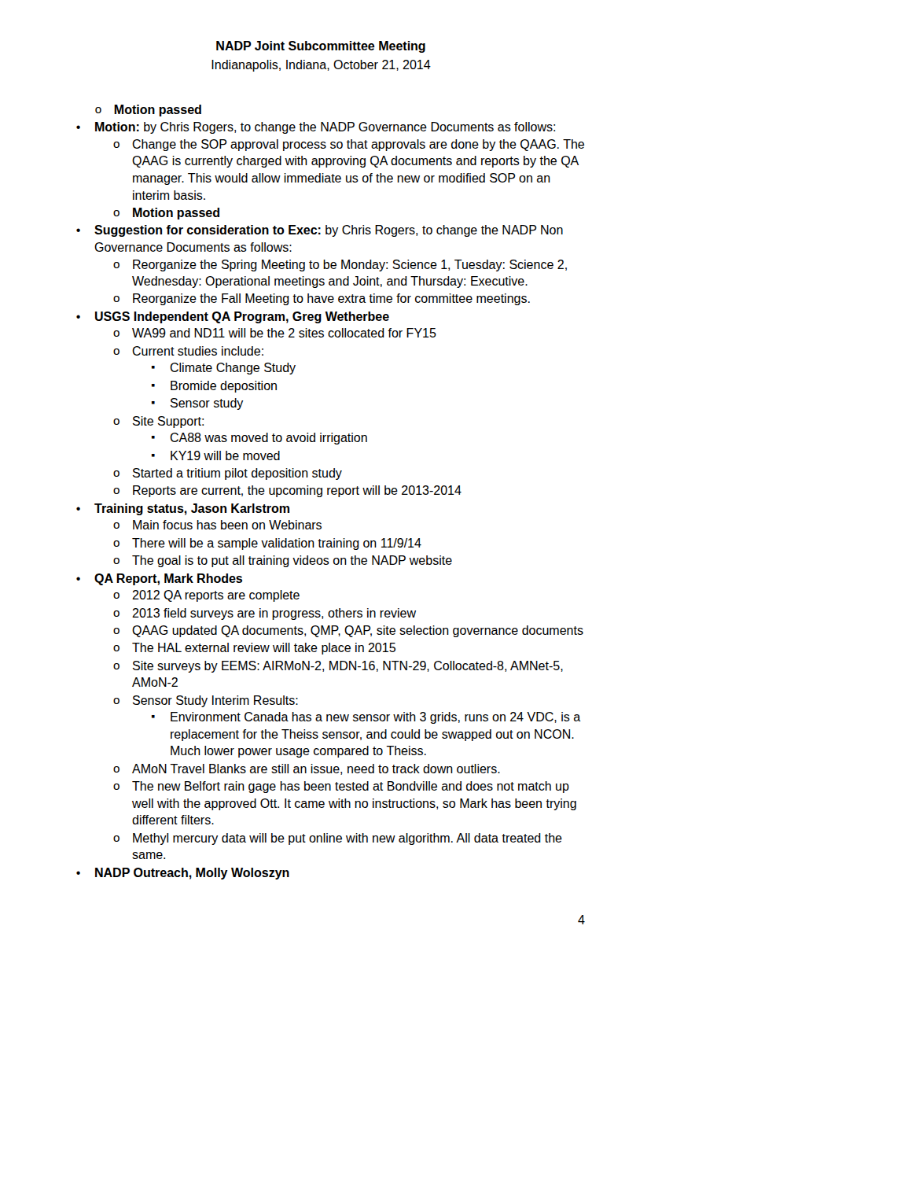NADP Joint Subcommittee Meeting
Indianapolis, Indiana, October 21, 2014
Motion passed
Motion: by Chris Rogers, to change the NADP Governance Documents as follows:
Change the SOP approval process so that approvals are done by the QAAG. The QAAG is currently charged with approving QA documents and reports by the QA manager. This would allow immediate us of the new or modified SOP on an interim basis.
Motion passed
Suggestion for consideration to Exec: by Chris Rogers, to change the NADP Non Governance Documents as follows:
Reorganize the Spring Meeting to be Monday: Science 1, Tuesday: Science 2, Wednesday: Operational meetings and Joint, and Thursday: Executive.
Reorganize the Fall Meeting to have extra time for committee meetings.
USGS Independent QA Program, Greg Wetherbee
WA99 and ND11 will be the 2 sites collocated for FY15
Current studies include:
Climate Change Study
Bromide deposition
Sensor study
Site Support:
CA88 was moved to avoid irrigation
KY19 will be moved
Started a tritium pilot deposition study
Reports are current, the upcoming report will be 2013-2014
Training status, Jason Karlstrom
Main focus has been on Webinars
There will be a sample validation training on 11/9/14
The goal is to put all training videos on the NADP website
QA Report, Mark Rhodes
2012 QA reports are complete
2013 field surveys are in progress, others in review
QAAG updated QA documents, QMP, QAP, site selection governance documents
The HAL external review will take place in 2015
Site surveys by EEMS: AIRMoN-2, MDN-16, NTN-29, Collocated-8, AMNet-5, AMoN-2
Sensor Study Interim Results:
Environment Canada has a new sensor with 3 grids, runs on 24 VDC, is a replacement for the Theiss sensor, and could be swapped out on NCON. Much lower power usage compared to Theiss.
AMoN Travel Blanks are still an issue, need to track down outliers.
The new Belfort rain gage has been tested at Bondville and does not match up well with the approved Ott. It came with no instructions, so Mark has been trying different filters.
Methyl mercury data will be put online with new algorithm. All data treated the same.
NADP Outreach, Molly Woloszyn
4